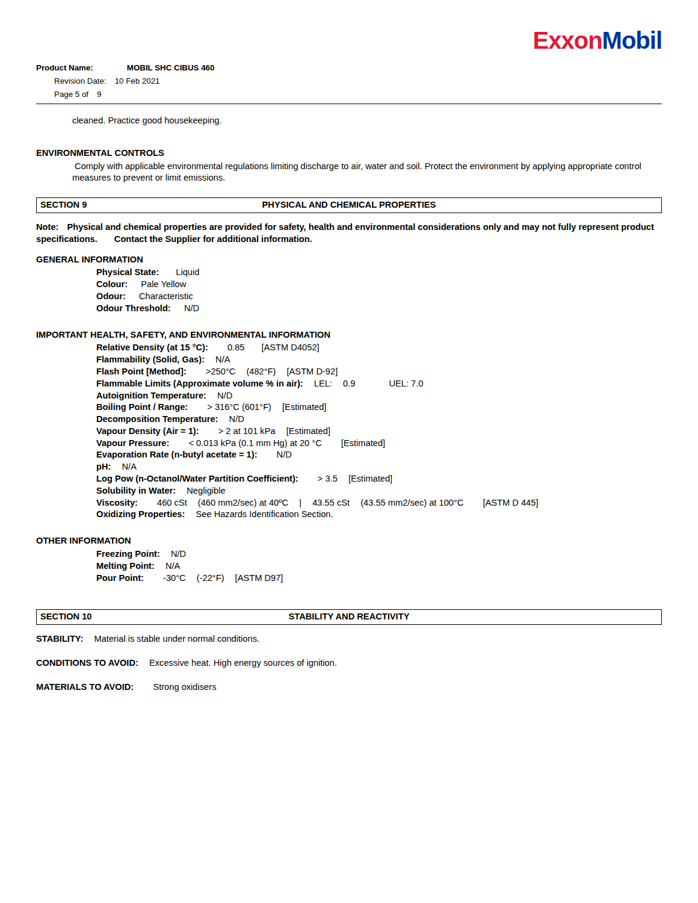Exxon Mobil
Product Name: MOBIL SHC CIBUS 460
Revision Date: 10 Feb 2021
Page 5 of 9
cleaned. Practice good housekeeping.
ENVIRONMENTAL CONTROLS
Comply with applicable environmental regulations limiting discharge to air, water and soil. Protect the environment by applying appropriate control measures to prevent or limit emissions.
SECTION 9 PHYSICAL AND CHEMICAL PROPERTIES
Note: Physical and chemical properties are provided for safety, health and environmental considerations only and may not fully represent product specifications. Contact the Supplier for additional information.
GENERAL INFORMATION
Physical State: Liquid
Colour: Pale Yellow
Odour: Characteristic
Odour Threshold: N/D
IMPORTANT HEALTH, SAFETY, AND ENVIRONMENTAL INFORMATION
Relative Density (at 15 °C): 0.85 [ASTM D4052]
Flammability (Solid, Gas): N/A
Flash Point [Method]: >250°C (482°F) [ASTM D-92]
Flammable Limits (Approximate volume % in air): LEL: 0.9 UEL: 7.0
Autoignition Temperature: N/D
Boiling Point / Range: > 316°C (601°F) [Estimated]
Decomposition Temperature: N/D
Vapour Density (Air = 1): > 2 at 101 kPa [Estimated]
Vapour Pressure: < 0.013 kPa (0.1 mm Hg) at 20 °C [Estimated]
Evaporation Rate (n-butyl acetate = 1): N/D
pH: N/A
Log Pow (n-Octanol/Water Partition Coefficient): > 3.5 [Estimated]
Solubility in Water: Negligible
Viscosity: 460 cSt (460 mm2/sec) at 40ºC | 43.55 cSt (43.55 mm2/sec) at 100°C [ASTM D 445]
Oxidizing Properties: See Hazards Identification Section.
OTHER INFORMATION
Freezing Point: N/D
Melting Point: N/A
Pour Point: -30°C (-22°F) [ASTM D97]
SECTION 10 STABILITY AND REACTIVITY
STABILITY: Material is stable under normal conditions.
CONDITIONS TO AVOID: Excessive heat. High energy sources of ignition.
MATERIALS TO AVOID: Strong oxidisers